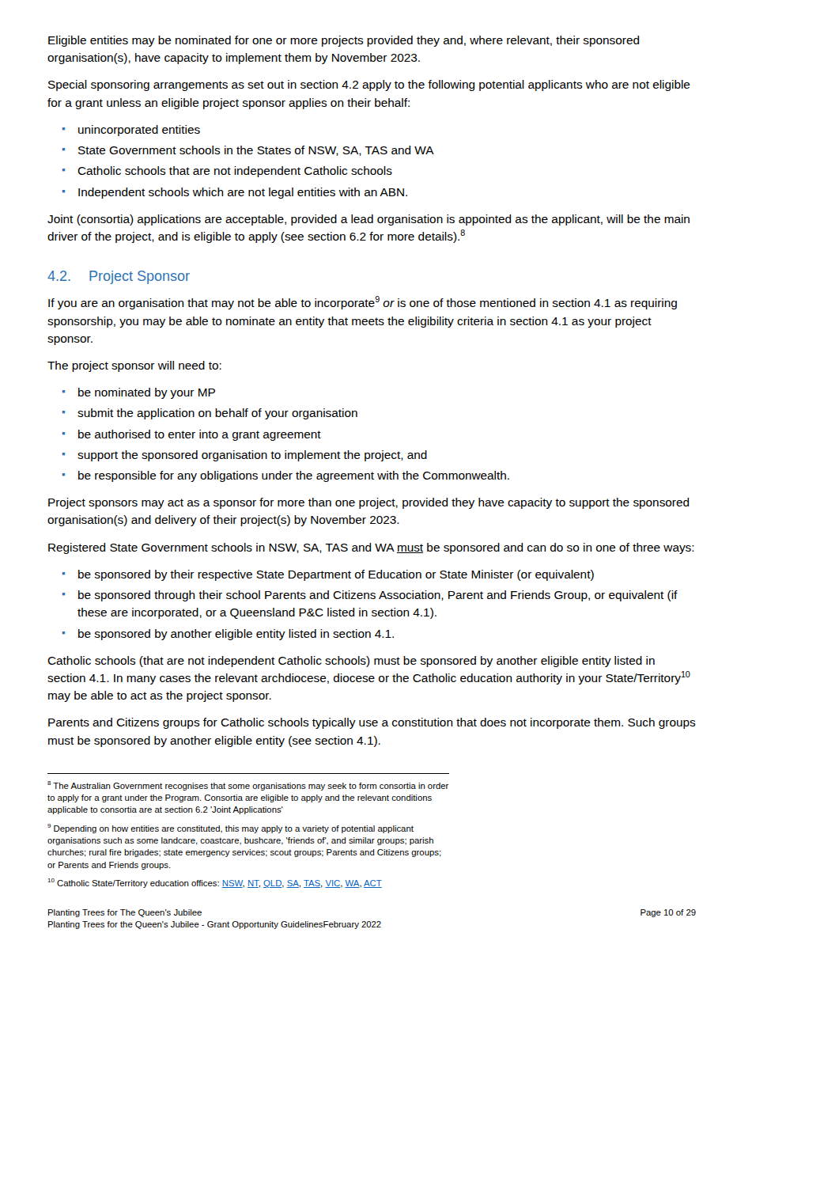Eligible entities may be nominated for one or more projects provided they and, where relevant, their sponsored organisation(s), have capacity to implement them by November 2023.
Special sponsoring arrangements as set out in section 4.2 apply to the following potential applicants who are not eligible for a grant unless an eligible project sponsor applies on their behalf:
unincorporated entities
State Government schools in the States of NSW, SA, TAS and WA
Catholic schools that are not independent Catholic schools
Independent schools which are not legal entities with an ABN.
Joint (consortia) applications are acceptable, provided a lead organisation is appointed as the applicant, will be the main driver of the project, and is eligible to apply (see section 6.2 for more details).8
4.2. Project Sponsor
If you are an organisation that may not be able to incorporate9 or is one of those mentioned in section 4.1 as requiring sponsorship, you may be able to nominate an entity that meets the eligibility criteria in section 4.1 as your project sponsor.
The project sponsor will need to:
be nominated by your MP
submit the application on behalf of your organisation
be authorised to enter into a grant agreement
support the sponsored organisation to implement the project, and
be responsible for any obligations under the agreement with the Commonwealth.
Project sponsors may act as a sponsor for more than one project, provided they have capacity to support the sponsored organisation(s) and delivery of their project(s) by November 2023.
Registered State Government schools in NSW, SA, TAS and WA must be sponsored and can do so in one of three ways:
be sponsored by their respective State Department of Education or State Minister (or equivalent)
be sponsored through their school Parents and Citizens Association, Parent and Friends Group, or equivalent (if these are incorporated, or a Queensland P&C listed in section 4.1).
be sponsored by another eligible entity listed in section 4.1.
Catholic schools (that are not independent Catholic schools) must be sponsored by another eligible entity listed in section 4.1. In many cases the relevant archdiocese, diocese or the Catholic education authority in your State/Territory10 may be able to act as the project sponsor.
Parents and Citizens groups for Catholic schools typically use a constitution that does not incorporate them. Such groups must be sponsored by another eligible entity (see section 4.1).
8 The Australian Government recognises that some organisations may seek to form consortia in order to apply for a grant under the Program. Consortia are eligible to apply and the relevant conditions applicable to consortia are at section 6.2 'Joint Applications'
9 Depending on how entities are constituted, this may apply to a variety of potential applicant organisations such as some landcare, coastcare, bushcare, 'friends of', and similar groups; parish churches; rural fire brigades; state emergency services; scout groups; Parents and Citizens groups; or Parents and Friends groups.
10 Catholic State/Territory education offices: NSW, NT, QLD, SA, TAS, VIC, WA, ACT
Planting Trees for The Queen's Jubilee
Planting Trees for the Queen's Jubilee - Grant Opportunity GuidelinesFebruary 2022
Page 10 of 29